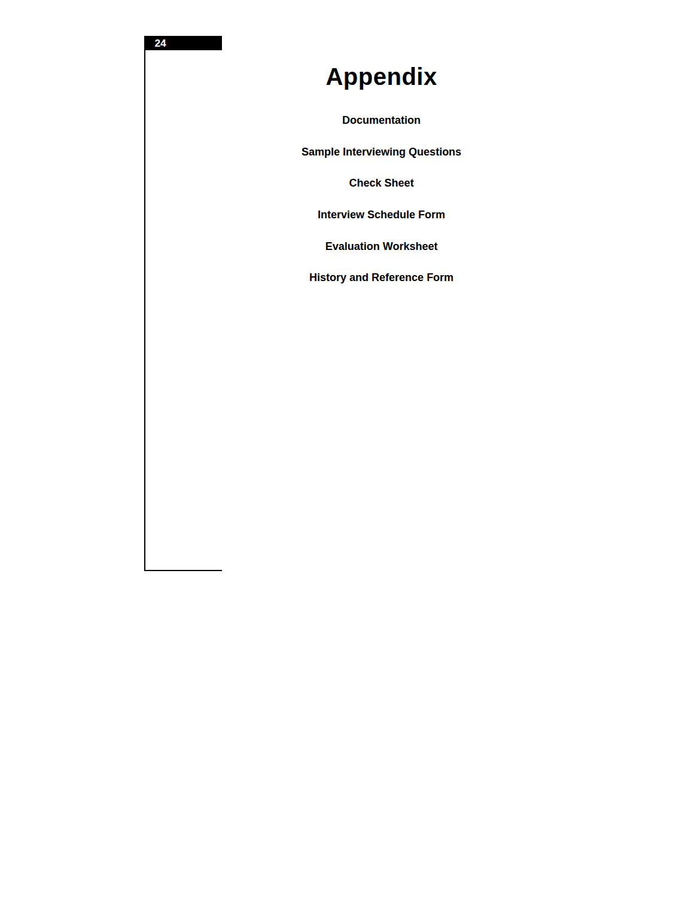24
Appendix
Documentation
Sample Interviewing Questions
Check Sheet
Interview Schedule Form
Evaluation Worksheet
History and Reference Form